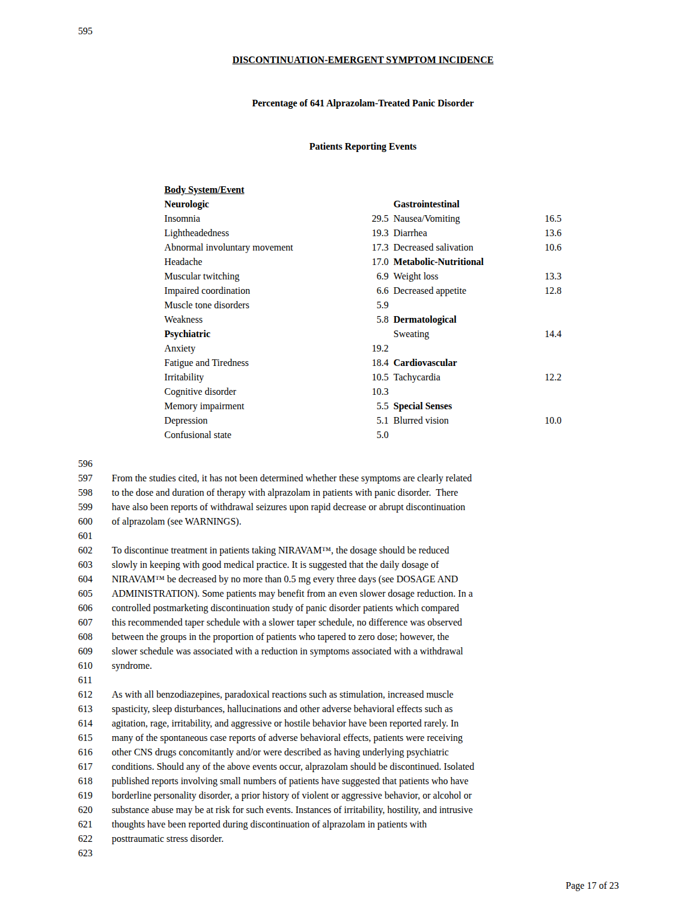595
DISCONTINUATION-EMERGENT SYMPTOM INCIDENCE
Percentage of 641 Alprazolam-Treated Panic Disorder
Patients Reporting Events
| Body System/Event | |
| Neurologic | | Gastrointestinal | |
| Insomnia | 29.5 | Nausea/Vomiting | 16.5 |
| Lightheadedness | 19.3 | Diarrhea | 13.6 |
| Abnormal involuntary movement | 17.3 | Decreased salivation | 10.6 |
| Headache | 17.0 | Metabolic-Nutritional | |
| Muscular twitching | 6.9 | Weight loss | 13.3 |
| Impaired coordination | 6.6 | Decreased appetite | 12.8 |
| Muscle tone disorders | 5.9 | | |
| Weakness | 5.8 | Dermatological | |
| Psychiatric | | Sweating | 14.4 |
| Anxiety | 19.2 | | |
| Fatigue and Tiredness | 18.4 | Cardiovascular | |
| Irritability | 10.5 | Tachycardia | 12.2 |
| Cognitive disorder | 10.3 | | |
| Memory impairment | 5.5 | Special Senses | |
| Depression | 5.1 | Blurred vision | 10.0 |
| Confusional state | 5.0 | | |
596
597 From the studies cited, it has not been determined whether these symptoms are clearly related
598 to the dose and duration of therapy with alprazolam in patients with panic disorder. There
599 have also been reports of withdrawal seizures upon rapid decrease or abrupt discontinuation
600 of alprazolam (see WARNINGS).
601
602 To discontinue treatment in patients taking NIRAVAM™, the dosage should be reduced
603 slowly in keeping with good medical practice. It is suggested that the daily dosage of
604 NIRAVAM™ be decreased by no more than 0.5 mg every three days (see DOSAGE AND
605 ADMINISTRATION). Some patients may benefit from an even slower dosage reduction. In a
606 controlled postmarketing discontinuation study of panic disorder patients which compared
607 this recommended taper schedule with a slower taper schedule, no difference was observed
608 between the groups in the proportion of patients who tapered to zero dose; however, the
609 slower schedule was associated with a reduction in symptoms associated with a withdrawal
610 syndrome.
611
612 As with all benzodiazepines, paradoxical reactions such as stimulation, increased muscle
613 spasticity, sleep disturbances, hallucinations and other adverse behavioral effects such as
614 agitation, rage, irritability, and aggressive or hostile behavior have been reported rarely. In
615 many of the spontaneous case reports of adverse behavioral effects, patients were receiving
616 other CNS drugs concomitantly and/or were described as having underlying psychiatric
617 conditions. Should any of the above events occur, alprazolam should be discontinued. Isolated
618 published reports involving small numbers of patients have suggested that patients who have
619 borderline personality disorder, a prior history of violent or aggressive behavior, or alcohol or
620 substance abuse may be at risk for such events. Instances of irritability, hostility, and intrusive
621 thoughts have been reported during discontinuation of alprazolam in patients with
622 posttraumatic stress disorder.
623
Page 17 of 23